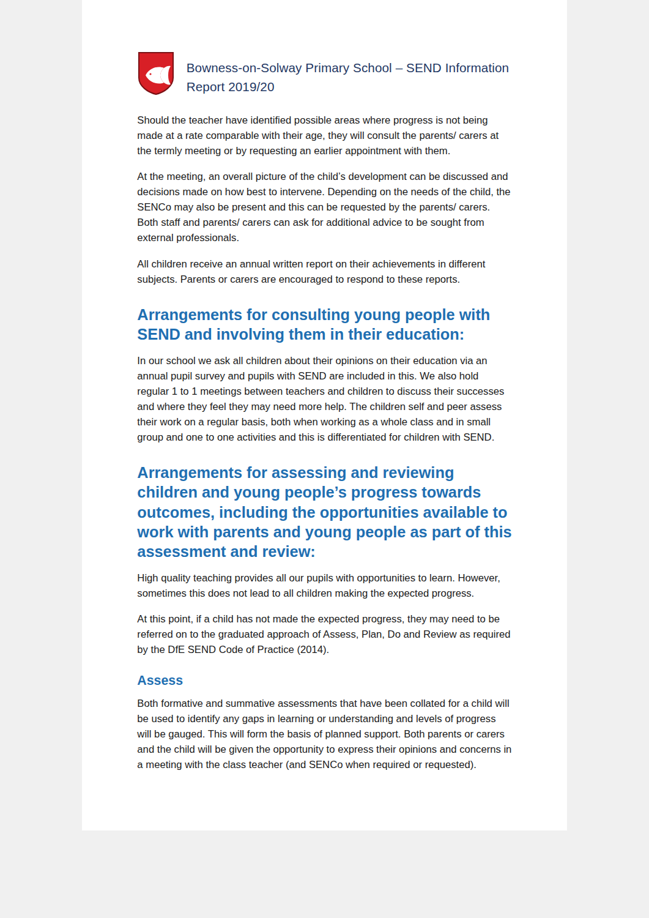Bowness-on-Solway Primary School – SEND Information Report 2019/20
Should the teacher have identified possible areas where progress is not being made at a rate comparable with their age, they will consult the parents/ carers at the termly meeting or by requesting an earlier appointment with them.
At the meeting, an overall picture of the child’s development can be discussed and decisions made on how best to intervene. Depending on the needs of the child, the SENCo may also be present and this can be requested by the parents/ carers. Both staff and parents/ carers can ask for additional advice to be sought from external professionals.
All children receive an annual written report on their achievements in different subjects. Parents or carers are encouraged to respond to these reports.
Arrangements for consulting young people with SEND and involving them in their education:
In our school we ask all children about their opinions on their education via an annual pupil survey and pupils with SEND are included in this. We also hold regular 1 to 1 meetings between teachers and children to discuss their successes and where they feel they may need more help. The children self and peer assess their work on a regular basis, both when working as a whole class and in small group and one to one activities and this is differentiated for children with SEND.
Arrangements for assessing and reviewing children and young people’s progress towards outcomes, including the opportunities available to work with parents and young people as part of this assessment and review:
High quality teaching provides all our pupils with opportunities to learn. However, sometimes this does not lead to all children making the expected progress.
At this point, if a child has not made the expected progress, they may need to be referred on to the graduated approach of Assess, Plan, Do and Review as required by the DfE SEND Code of Practice (2014).
Assess
Both formative and summative assessments that have been collated for a child will be used to identify any gaps in learning or understanding and levels of progress will be gauged. This will form the basis of planned support. Both parents or carers and the child will be given the opportunity to express their opinions and concerns in a meeting with the class teacher (and SENCo when required or requested).